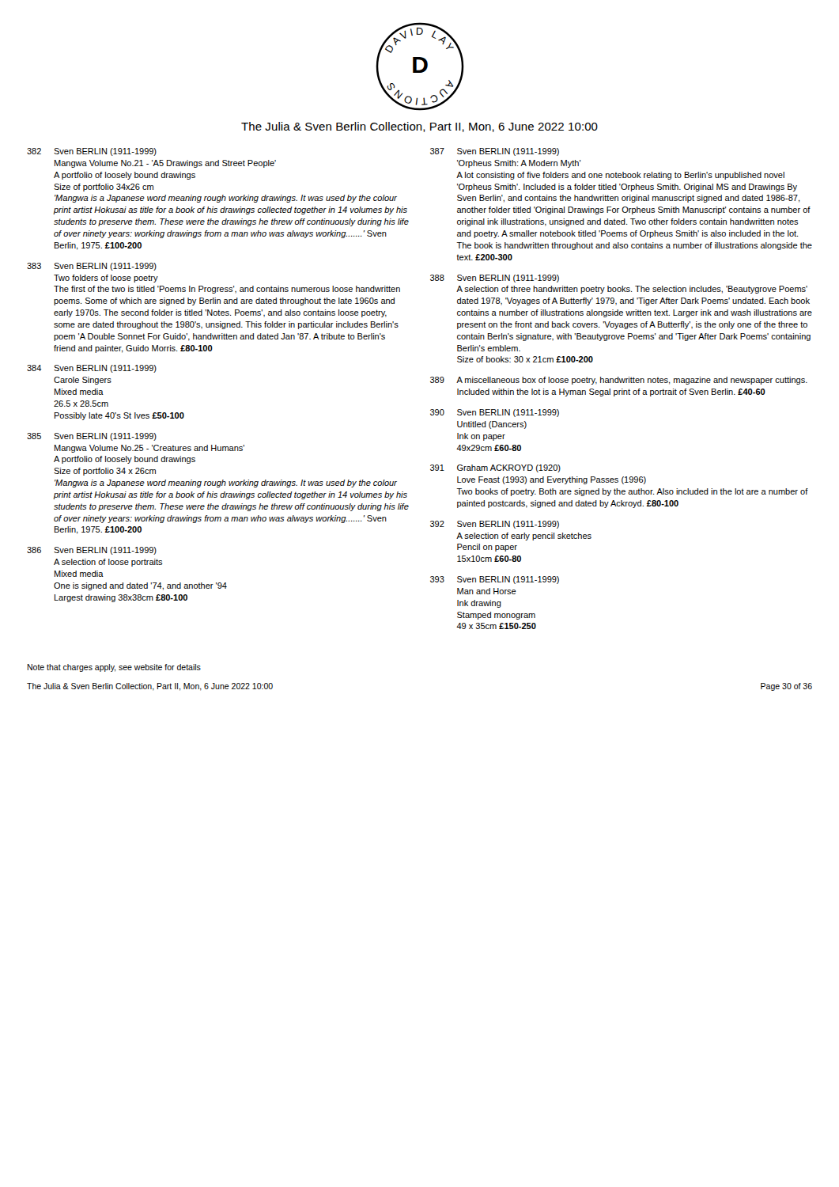DAVID LAY AUCTIONS D
The Julia & Sven Berlin Collection, Part II, Mon, 6 June 2022 10:00
382
Sven BERLIN (1911-1999)
Mangwa Volume No.21 - 'A5 Drawings and Street People'
A portfolio of loosely bound drawings
Size of portfolio 34x26 cm
'Mangwa is a Japanese word meaning rough working drawings. It was used by the colour print artist Hokusai as title for a book of his drawings collected together in 14 volumes by his students to preserve them. These were the drawings he threw off continuously during his life of over ninety years: working drawings from a man who was always working.......' Sven Berlin, 1975. £100-200
383
Sven BERLIN (1911-1999)
Two folders of loose poetry
The first of the two is titled 'Poems In Progress', and contains numerous loose handwritten poems. Some of which are signed by Berlin and are dated throughout the late 1960s and early 1970s. The second folder is titled 'Notes. Poems', and also contains loose poetry, some are dated throughout the 1980's, unsigned. This folder in particular includes Berlin's poem 'A Double Sonnet For Guido', handwritten and dated Jan '87. A tribute to Berlin's friend and painter, Guido Morris. £80-100
384
Sven BERLIN (1911-1999)
Carole Singers
Mixed media
26.5 x 28.5cm
Possibly late 40's St Ives £50-100
385
Sven BERLIN (1911-1999)
Mangwa Volume No.25 - 'Creatures and Humans'
A portfolio of loosely bound drawings
Size of portfolio 34 x 26cm
'Mangwa is a Japanese word meaning rough working drawings. It was used by the colour print artist Hokusai as title for a book of his drawings collected together in 14 volumes by his students to preserve them. These were the drawings he threw off continuously during his life of over ninety years: working drawings from a man who was always working.......' Sven Berlin, 1975. £100-200
386
Sven BERLIN (1911-1999)
A selection of loose portraits
Mixed media
One is signed and dated '74, and another '94
Largest drawing 38x38cm £80-100
387
Sven BERLIN (1911-1999)
'Orpheus Smith: A Modern Myth'
A lot consisting of five folders and one notebook relating to Berlin's unpublished novel 'Orpheus Smith'. Included is a folder titled 'Orpheus Smith. Original MS and Drawings By Sven Berlin', and contains the handwritten original manuscript signed and dated 1986-87, another folder titled 'Original Drawings For Orpheus Smith Manuscript' contains a number of original ink illustrations, unsigned and dated. Two other folders contain handwritten notes and poetry. A smaller notebook titled 'Poems of Orpheus Smith' is also included in the lot. The book is handwritten throughout and also contains a number of illustrations alongside the text. £200-300
388
Sven BERLIN (1911-1999)
A selection of three handwritten poetry books. The selection includes, 'Beautygrove Poems' dated 1978, 'Voyages of A Butterfly' 1979, and 'Tiger After Dark Poems' undated. Each book contains a number of illustrations alongside written text. Larger ink and wash illustrations are present on the front and back covers. 'Voyages of A Butterfly', is the only one of the three to contain Berln's signature, with 'Beautygrove Poems' and 'Tiger After Dark Poems' containing Berlin's emblem.
Size of books: 30 x 21cm £100-200
389
A miscellaneous box of loose poetry, handwritten notes, magazine and newspaper cuttings.
Included within the lot is a Hyman Segal print of a portrait of Sven Berlin. £40-60
390
Sven BERLIN (1911-1999)
Untitled (Dancers)
Ink on paper
49x29cm £60-80
391
Graham ACKROYD (1920)
Love Feast (1993) and Everything Passes (1996)
Two books of poetry. Both are signed by the author. Also included in the lot are a number of painted postcards, signed and dated by Ackroyd. £80-100
392
Sven BERLIN (1911-1999)
A selection of early pencil sketches
Pencil on paper
15x10cm £60-80
393
Sven BERLIN (1911-1999)
Man and Horse
Ink drawing
Stamped monogram
49 x 35cm £150-250
Note that charges apply, see website for details
The Julia & Sven Berlin Collection, Part II, Mon, 6 June 2022 10:00 Page 30 of 36